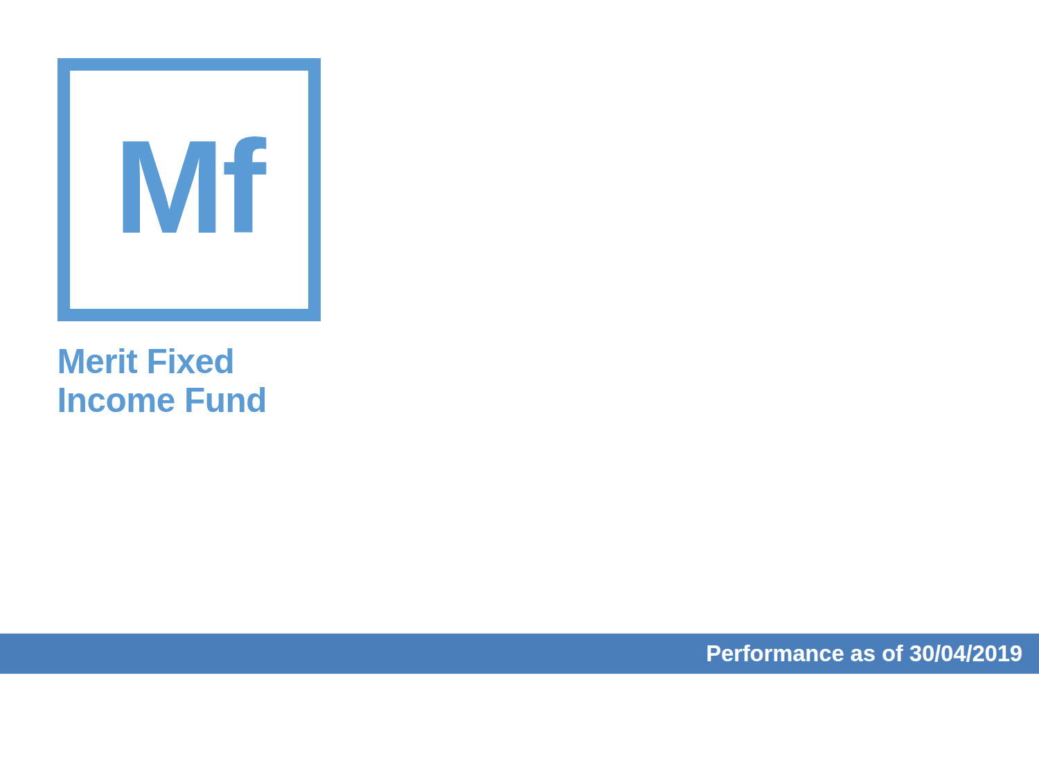Mf
Merit Fixed
Income Fund
Performance as of 30/04/2019